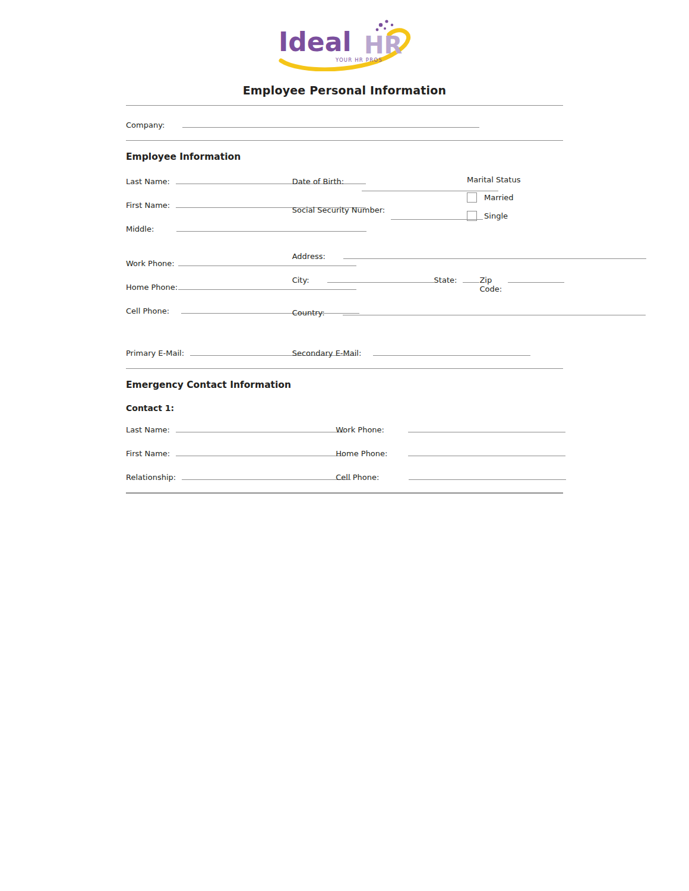Ideal HR YOUR HR PROS
Employee Personal Information
Company:
Employee Information
Last Name:
First Name:
Middle:
Work Phone:
Home Phone:
Cell Phone:
Date of Birth:
Social Security Number:
Address:
City: State: Zip Code:
Country:
Marital Status
Married
Single
Primary E-Mail:
Secondary E-Mail:
Emergency Contact Information
Contact 1:
Last Name:
First Name:
Relationship:
Work Phone:
Home Phone:
Cell Phone: